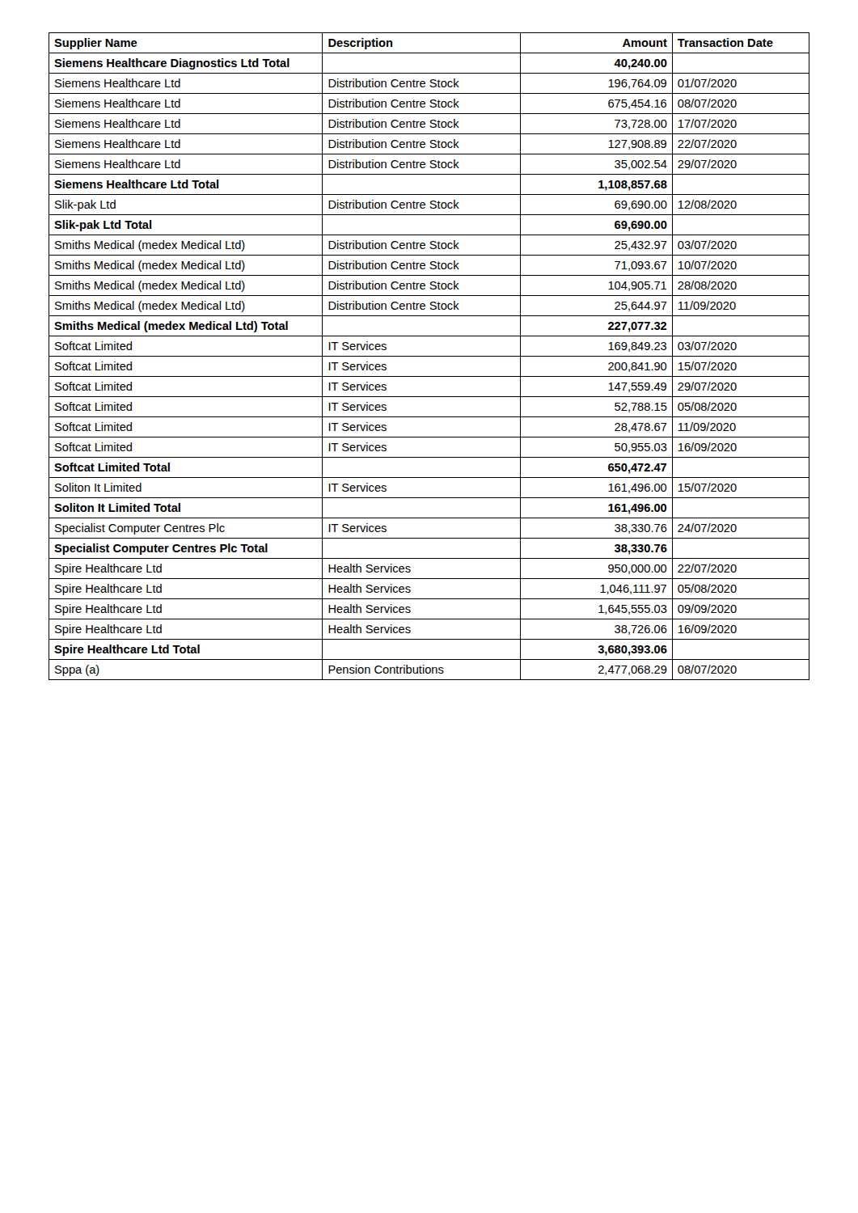| Supplier Name | Description | Amount | Transaction Date |
| --- | --- | --- | --- |
| Siemens Healthcare Diagnostics Ltd Total | | 40,240.00 | |
| Siemens Healthcare Ltd | Distribution Centre Stock | 196,764.09 | 01/07/2020 |
| Siemens Healthcare Ltd | Distribution Centre Stock | 675,454.16 | 08/07/2020 |
| Siemens Healthcare Ltd | Distribution Centre Stock | 73,728.00 | 17/07/2020 |
| Siemens Healthcare Ltd | Distribution Centre Stock | 127,908.89 | 22/07/2020 |
| Siemens Healthcare Ltd | Distribution Centre Stock | 35,002.54 | 29/07/2020 |
| Siemens Healthcare Ltd Total | | 1,108,857.68 | |
| Slik-pak Ltd | Distribution Centre Stock | 69,690.00 | 12/08/2020 |
| Slik-pak Ltd Total | | 69,690.00 | |
| Smiths Medical (medex Medical Ltd) | Distribution Centre Stock | 25,432.97 | 03/07/2020 |
| Smiths Medical (medex Medical Ltd) | Distribution Centre Stock | 71,093.67 | 10/07/2020 |
| Smiths Medical (medex Medical Ltd) | Distribution Centre Stock | 104,905.71 | 28/08/2020 |
| Smiths Medical (medex Medical Ltd) | Distribution Centre Stock | 25,644.97 | 11/09/2020 |
| Smiths Medical (medex Medical Ltd) Total | | 227,077.32 | |
| Softcat Limited | IT Services | 169,849.23 | 03/07/2020 |
| Softcat Limited | IT Services | 200,841.90 | 15/07/2020 |
| Softcat Limited | IT Services | 147,559.49 | 29/07/2020 |
| Softcat Limited | IT Services | 52,788.15 | 05/08/2020 |
| Softcat Limited | IT Services | 28,478.67 | 11/09/2020 |
| Softcat Limited | IT Services | 50,955.03 | 16/09/2020 |
| Softcat Limited Total | | 650,472.47 | |
| Soliton It Limited | IT Services | 161,496.00 | 15/07/2020 |
| Soliton It Limited Total | | 161,496.00 | |
| Specialist Computer Centres Plc | IT Services | 38,330.76 | 24/07/2020 |
| Specialist Computer Centres Plc Total | | 38,330.76 | |
| Spire Healthcare Ltd | Health Services | 950,000.00 | 22/07/2020 |
| Spire Healthcare Ltd | Health Services | 1,046,111.97 | 05/08/2020 |
| Spire Healthcare Ltd | Health Services | 1,645,555.03 | 09/09/2020 |
| Spire Healthcare Ltd | Health Services | 38,726.06 | 16/09/2020 |
| Spire Healthcare Ltd Total | | 3,680,393.06 | |
| Sppa (a) | Pension Contributions | 2,477,068.29 | 08/07/2020 |